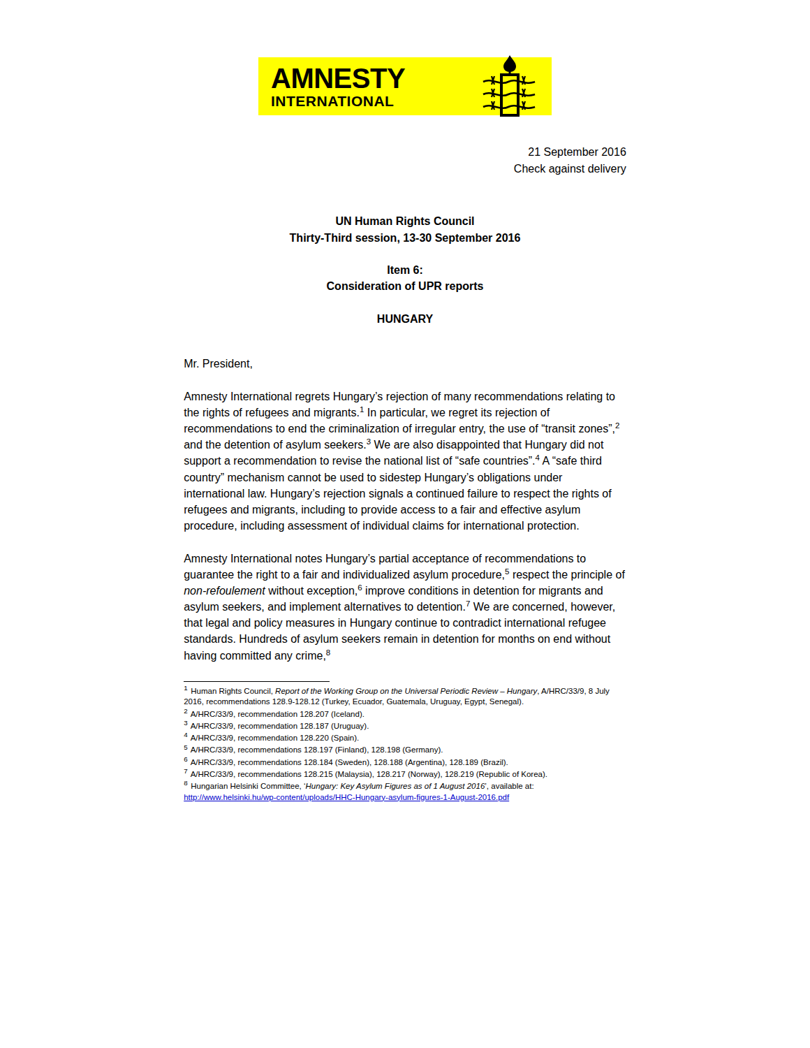AMNESTY INTERNATIONAL
21 September 2016
Check against delivery
UN Human Rights Council
Thirty-Third session, 13-30 September 2016
Item 6:
Consideration of UPR reports
HUNGARY
Mr. President,
Amnesty International regrets Hungary’s rejection of many recommendations relating to the rights of refugees and migrants.1 In particular, we regret its rejection of recommendations to end the criminalization of irregular entry, the use of “transit zones”,2 and the detention of asylum seekers.3 We are also disappointed that Hungary did not support a recommendation to revise the national list of “safe countries”.4 A “safe third country” mechanism cannot be used to sidestep Hungary’s obligations under international law. Hungary’s rejection signals a continued failure to respect the rights of refugees and migrants, including to provide access to a fair and effective asylum procedure, including assessment of individual claims for international protection.
Amnesty International notes Hungary’s partial acceptance of recommendations to guarantee the right to a fair and individualized asylum procedure,5 respect the principle of non-refoulement without exception,6 improve conditions in detention for migrants and asylum seekers, and implement alternatives to detention.7 We are concerned, however, that legal and policy measures in Hungary continue to contradict international refugee standards. Hundreds of asylum seekers remain in detention for months on end without having committed any crime,8
1 Human Rights Council, Report of the Working Group on the Universal Periodic Review – Hungary, A/HRC/33/9, 8 July 2016, recommendations 128.9-128.12 (Turkey, Ecuador, Guatemala, Uruguay, Egypt, Senegal).
2 A/HRC/33/9, recommendation 128.207 (Iceland).
3 A/HRC/33/9, recommendation 128.187 (Uruguay).
4 A/HRC/33/9, recommendation 128.220 (Spain).
5 A/HRC/33/9, recommendations 128.197 (Finland), 128.198 (Germany).
6 A/HRC/33/9, recommendations 128.184 (Sweden), 128.188 (Argentina), 128.189 (Brazil).
7 A/HRC/33/9, recommendations 128.215 (Malaysia), 128.217 (Norway), 128.219 (Republic of Korea).
8 Hungarian Helsinki Committee, ‘Hungary: Key Asylum Figures as of 1 August 2016’, available at:
http://www.helsinki.hu/wp-content/uploads/HHC-Hungary-asylum-figures-1-August-2016.pdf